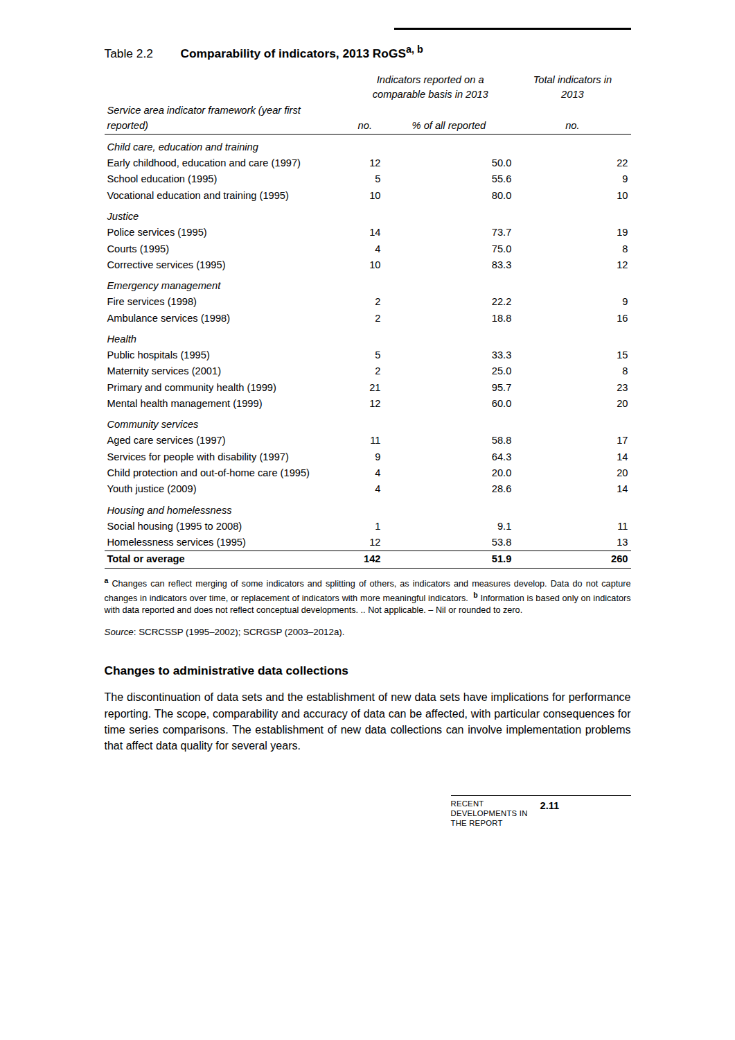Table 2.2 Comparability of indicators, 2013 RoGSa, b
| | Indicators reported on a comparable basis in 2013 | Total indicators in 2013 |
| --- | --- | --- |
| Service area indicator framework (year first reported) | no. | % of all reported | no. |
| Child care, education and training |
| Early childhood, education and care (1997) | 12 | 50.0 | 22 |
| School education (1995) | 5 | 55.6 | 9 |
| Vocational education and training (1995) | 10 | 80.0 | 10 |
| Justice |
| Police services (1995) | 14 | 73.7 | 19 |
| Courts (1995) | 4 | 75.0 | 8 |
| Corrective services (1995) | 10 | 83.3 | 12 |
| Emergency management |
| Fire services (1998) | 2 | 22.2 | 9 |
| Ambulance services (1998) | 2 | 18.8 | 16 |
| Health |
| Public hospitals (1995) | 5 | 33.3 | 15 |
| Maternity services (2001) | 2 | 25.0 | 8 |
| Primary and community health (1999) | 21 | 95.7 | 23 |
| Mental health management (1999) | 12 | 60.0 | 20 |
| Community services |
| Aged care services (1997) | 11 | 58.8 | 17 |
| Services for people with disability (1997) | 9 | 64.3 | 14 |
| Child protection and out-of-home care (1995) | 4 | 20.0 | 20 |
| Youth justice (2009) | 4 | 28.6 | 14 |
| Housing and homelessness |
| Social housing (1995 to 2008) | 1 | 9.1 | 11 |
| Homelessness services (1995) | 12 | 53.8 | 13 |
| Total or average | 142 | 51.9 | 260 |
a Changes can reflect merging of some indicators and splitting of others, as indicators and measures develop. Data do not capture changes in indicators over time, or replacement of indicators with more meaningful indicators. b Information is based only on indicators with data reported and does not reflect conceptual developments. .. Not applicable. – Nil or rounded to zero.
Source: SCRCSSP (1995–2002); SCRGSP (2003–2012a).
Changes to administrative data collections
The discontinuation of data sets and the establishment of new data sets have implications for performance reporting. The scope, comparability and accuracy of data can be affected, with particular consequences for time series comparisons. The establishment of new data collections can involve implementation problems that affect data quality for several years.
RECENT
DEVELOPMENTS IN
THE REPORT
2.11